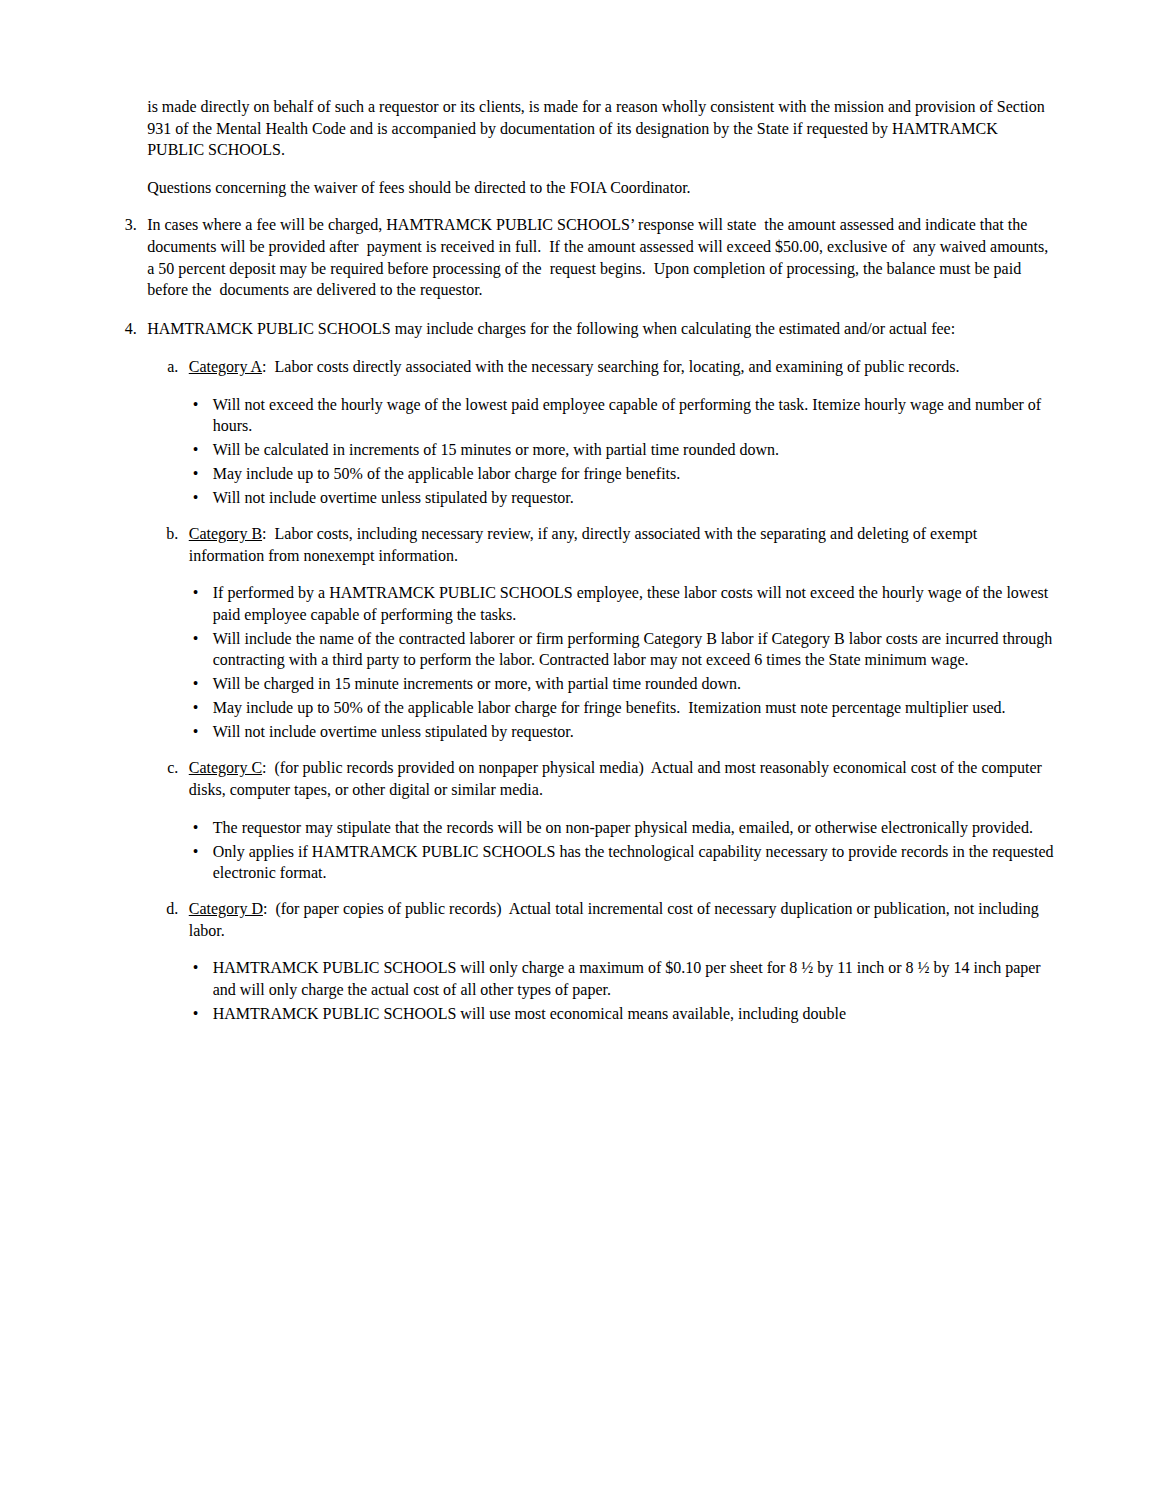is made directly on behalf of such a requestor or its clients, is made for a reason wholly consistent with the mission and provision of Section 931 of the Mental Health Code and is accompanied by documentation of its designation by the State if requested by HAMTRAMCK PUBLIC SCHOOLS.
Questions concerning the waiver of fees should be directed to the FOIA Coordinator.
In cases where a fee will be charged, HAMTRAMCK PUBLIC SCHOOLS’ response will state the amount assessed and indicate that the documents will be provided after payment is received in full. If the amount assessed will exceed $50.00, exclusive of any waived amounts, a 50 percent deposit may be required before processing of the request begins. Upon completion of processing, the balance must be paid before the documents are delivered to the requestor.
HAMTRAMCK PUBLIC SCHOOLS may include charges for the following when calculating the estimated and/or actual fee:
Category A: Labor costs directly associated with the necessary searching for, locating, and examining of public records.
Will not exceed the hourly wage of the lowest paid employee capable of performing the task. Itemize hourly wage and number of hours.
Will be calculated in increments of 15 minutes or more, with partial time rounded down.
May include up to 50% of the applicable labor charge for fringe benefits.
Will not include overtime unless stipulated by requestor.
Category B: Labor costs, including necessary review, if any, directly associated with the separating and deleting of exempt information from nonexempt information.
If performed by a HAMTRAMCK PUBLIC SCHOOLS employee, these labor costs will not exceed the hourly wage of the lowest paid employee capable of performing the tasks.
Will include the name of the contracted laborer or firm performing Category B labor if Category B labor costs are incurred through contracting with a third party to perform the labor. Contracted labor may not exceed 6 times the State minimum wage.
Will be charged in 15 minute increments or more, with partial time rounded down.
May include up to 50% of the applicable labor charge for fringe benefits. Itemization must note percentage multiplier used.
Will not include overtime unless stipulated by requestor.
Category C: (for public records provided on nonpaper physical media) Actual and most reasonably economical cost of the computer disks, computer tapes, or other digital or similar media.
The requestor may stipulate that the records will be on non-paper physical media, emailed, or otherwise electronically provided.
Only applies if HAMTRAMCK PUBLIC SCHOOLS has the technological capability necessary to provide records in the requested electronic format.
Category D: (for paper copies of public records) Actual total incremental cost of necessary duplication or publication, not including labor.
HAMTRAMCK PUBLIC SCHOOLS will only charge a maximum of $0.10 per sheet for 8 ½ by 11 inch or 8 ½ by 14 inch paper and will only charge the actual cost of all other types of paper.
HAMTRAMCK PUBLIC SCHOOLS will use most economical means available, including double